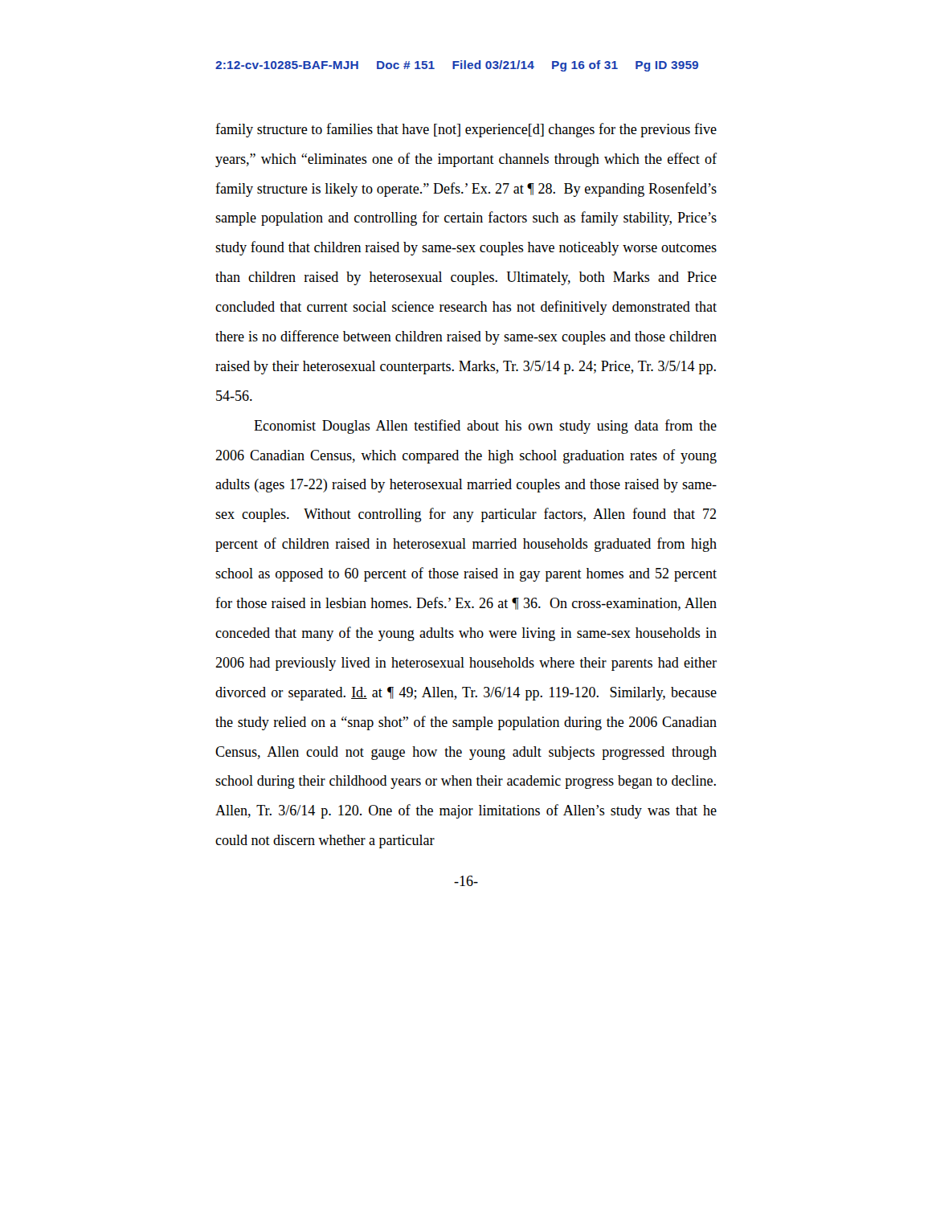2:12-cv-10285-BAF-MJH Doc # 151 Filed 03/21/14 Pg 16 of 31 Pg ID 3959
family structure to families that have [not] experience[d] changes for the previous five years,” which “eliminates one of the important channels through which the effect of family structure is likely to operate.” Defs.’ Ex. 27 at ¶ 28. By expanding Rosenfeld’s sample population and controlling for certain factors such as family stability, Price’s study found that children raised by same-sex couples have noticeably worse outcomes than children raised by heterosexual couples. Ultimately, both Marks and Price concluded that current social science research has not definitively demonstrated that there is no difference between children raised by same-sex couples and those children raised by their heterosexual counterparts. Marks, Tr. 3/5/14 p. 24; Price, Tr. 3/5/14 pp. 54-56.
Economist Douglas Allen testified about his own study using data from the 2006 Canadian Census, which compared the high school graduation rates of young adults (ages 17-22) raised by heterosexual married couples and those raised by same-sex couples. Without controlling for any particular factors, Allen found that 72 percent of children raised in heterosexual married households graduated from high school as opposed to 60 percent of those raised in gay parent homes and 52 percent for those raised in lesbian homes. Defs.’ Ex. 26 at ¶ 36. On cross-examination, Allen conceded that many of the young adults who were living in same-sex households in 2006 had previously lived in heterosexual households where their parents had either divorced or separated. Id. at ¶ 49; Allen, Tr. 3/6/14 pp. 119-120. Similarly, because the study relied on a “snap shot” of the sample population during the 2006 Canadian Census, Allen could not gauge how the young adult subjects progressed through school during their childhood years or when their academic progress began to decline. Allen, Tr. 3/6/14 p. 120. One of the major limitations of Allen’s study was that he could not discern whether a particular
-16-